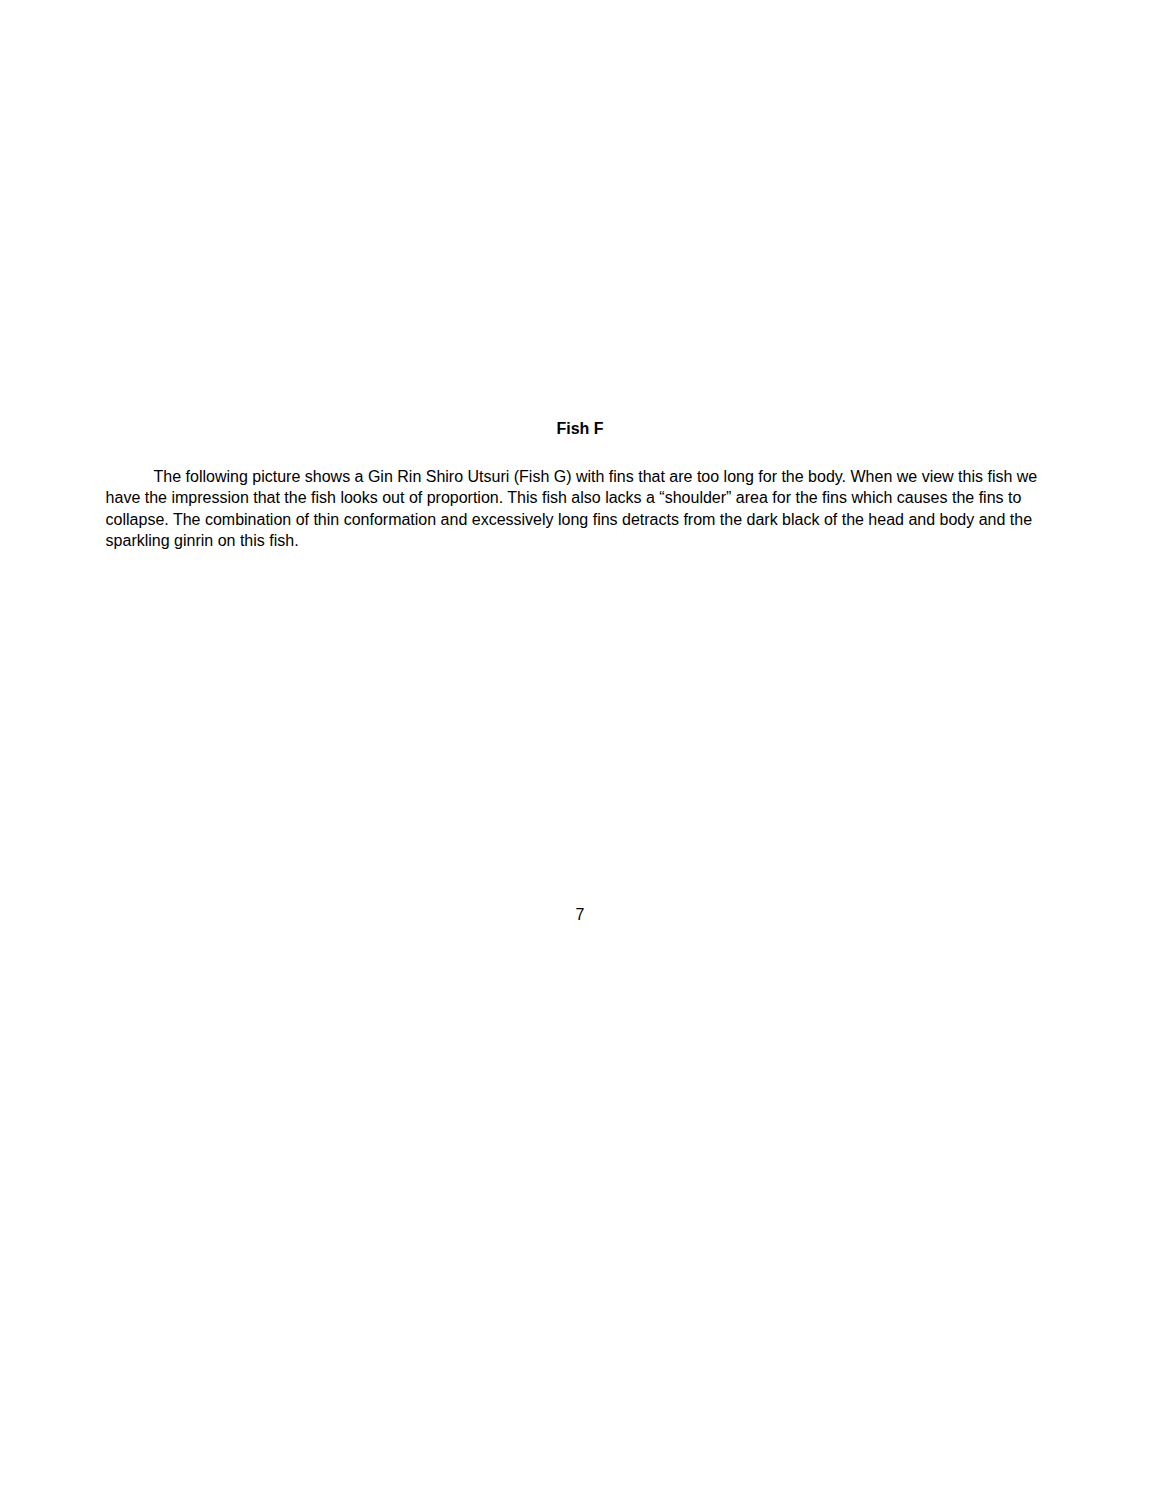Fish F
The following picture shows a Gin Rin Shiro Utsuri (Fish G) with fins that are too long for the body. When we view this fish we have the impression that the fish looks out of proportion. This fish also lacks a “shoulder” area for the fins which causes the fins to collapse. The combination of thin conformation and excessively long fins detracts from the dark black of the head and body and the sparkling ginrin on this fish.
7